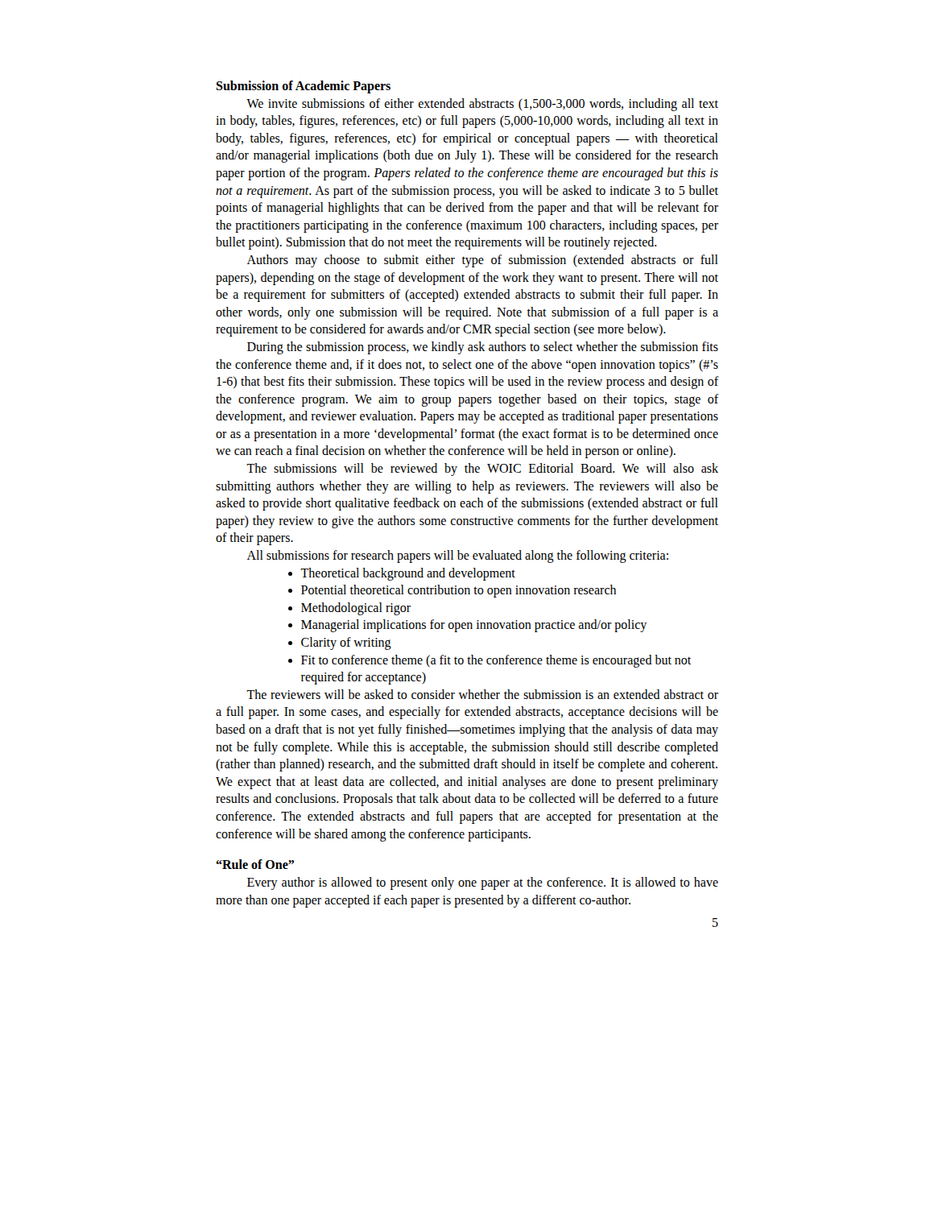Submission of Academic Papers
We invite submissions of either extended abstracts (1,500-3,000 words, including all text in body, tables, figures, references, etc) or full papers (5,000-10,000 words, including all text in body, tables, figures, references, etc) for empirical or conceptual papers — with theoretical and/or managerial implications (both due on July 1). These will be considered for the research paper portion of the program. Papers related to the conference theme are encouraged but this is not a requirement. As part of the submission process, you will be asked to indicate 3 to 5 bullet points of managerial highlights that can be derived from the paper and that will be relevant for the practitioners participating in the conference (maximum 100 characters, including spaces, per bullet point). Submission that do not meet the requirements will be routinely rejected.
Authors may choose to submit either type of submission (extended abstracts or full papers), depending on the stage of development of the work they want to present. There will not be a requirement for submitters of (accepted) extended abstracts to submit their full paper. In other words, only one submission will be required. Note that submission of a full paper is a requirement to be considered for awards and/or CMR special section (see more below).
During the submission process, we kindly ask authors to select whether the submission fits the conference theme and, if it does not, to select one of the above “open innovation topics” (#’s 1-6) that best fits their submission. These topics will be used in the review process and design of the conference program. We aim to group papers together based on their topics, stage of development, and reviewer evaluation. Papers may be accepted as traditional paper presentations or as a presentation in a more ‘developmental’ format (the exact format is to be determined once we can reach a final decision on whether the conference will be held in person or online).
The submissions will be reviewed by the WOIC Editorial Board. We will also ask submitting authors whether they are willing to help as reviewers. The reviewers will also be asked to provide short qualitative feedback on each of the submissions (extended abstract or full paper) they review to give the authors some constructive comments for the further development of their papers.
All submissions for research papers will be evaluated along the following criteria:
Theoretical background and development
Potential theoretical contribution to open innovation research
Methodological rigor
Managerial implications for open innovation practice and/or policy
Clarity of writing
Fit to conference theme (a fit to the conference theme is encouraged but not required for acceptance)
The reviewers will be asked to consider whether the submission is an extended abstract or a full paper. In some cases, and especially for extended abstracts, acceptance decisions will be based on a draft that is not yet fully finished—sometimes implying that the analysis of data may not be fully complete. While this is acceptable, the submission should still describe completed (rather than planned) research, and the submitted draft should in itself be complete and coherent. We expect that at least data are collected, and initial analyses are done to present preliminary results and conclusions. Proposals that talk about data to be collected will be deferred to a future conference. The extended abstracts and full papers that are accepted for presentation at the conference will be shared among the conference participants.
“Rule of One”
Every author is allowed to present only one paper at the conference. It is allowed to have more than one paper accepted if each paper is presented by a different co-author.
5